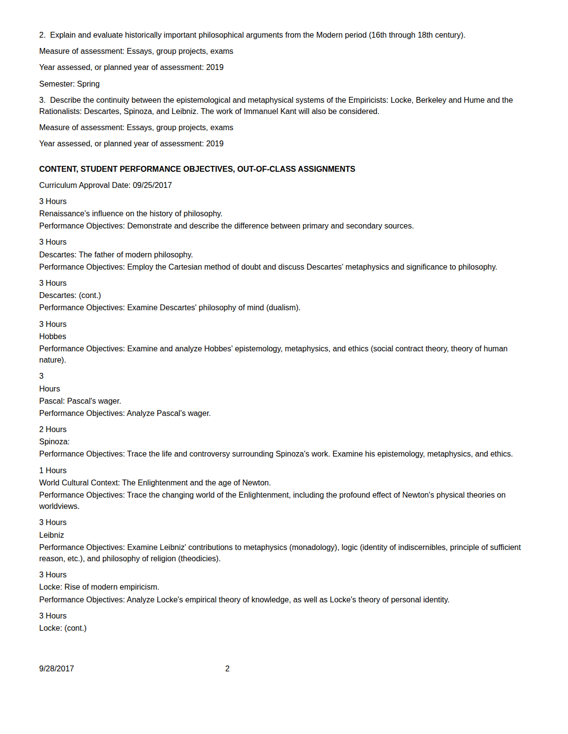2. Explain and evaluate historically important philosophical arguments from the Modern period (16th through 18th century).
Measure of assessment: Essays, group projects, exams
Year assessed, or planned year of assessment: 2019
Semester: Spring
3. Describe the continuity between the epistemological and metaphysical systems of the Empiricists: Locke, Berkeley and Hume and the Rationalists: Descartes, Spinoza, and Leibniz. The work of Immanuel Kant will also be considered.
Measure of assessment: Essays, group projects, exams
Year assessed, or planned year of assessment: 2019
CONTENT, STUDENT PERFORMANCE OBJECTIVES, OUT-OF-CLASS ASSIGNMENTS
Curriculum Approval Date: 09/25/2017
3 Hours
Renaissance's influence on the history of philosophy.
Performance Objectives: Demonstrate and describe the difference between primary and secondary sources.
3 Hours
Descartes: The father of modern philosophy.
Performance Objectives: Employ the Cartesian method of doubt and discuss Descartes' metaphysics and significance to philosophy.
3 Hours
Descartes: (cont.)
Performance Objectives: Examine Descartes' philosophy of mind (dualism).
3 Hours
Hobbes
Performance Objectives: Examine and analyze Hobbes' epistemology, metaphysics, and ethics (social contract theory, theory of human nature).
3
Hours
Pascal: Pascal's wager.
Performance Objectives: Analyze Pascal's wager.
2 Hours
Spinoza:
Performance Objectives: Trace the life and controversy surrounding Spinoza's work. Examine his epistemology, metaphysics, and ethics.
1 Hours
World Cultural Context: The Enlightenment and the age of Newton.
Performance Objectives: Trace the changing world of the Enlightenment, including the profound effect of Newton's physical theories on worldviews.
3 Hours
Leibniz
Performance Objectives: Examine Leibniz' contributions to metaphysics (monadology), logic (identity of indiscernibles, principle of sufficient reason, etc.), and philosophy of religion (theodicies).
3 Hours
Locke: Rise of modern empiricism.
Performance Objectives: Analyze Locke's empirical theory of knowledge, as well as Locke's theory of personal identity.
3 Hours
Locke: (cont.)
9/28/2017 2